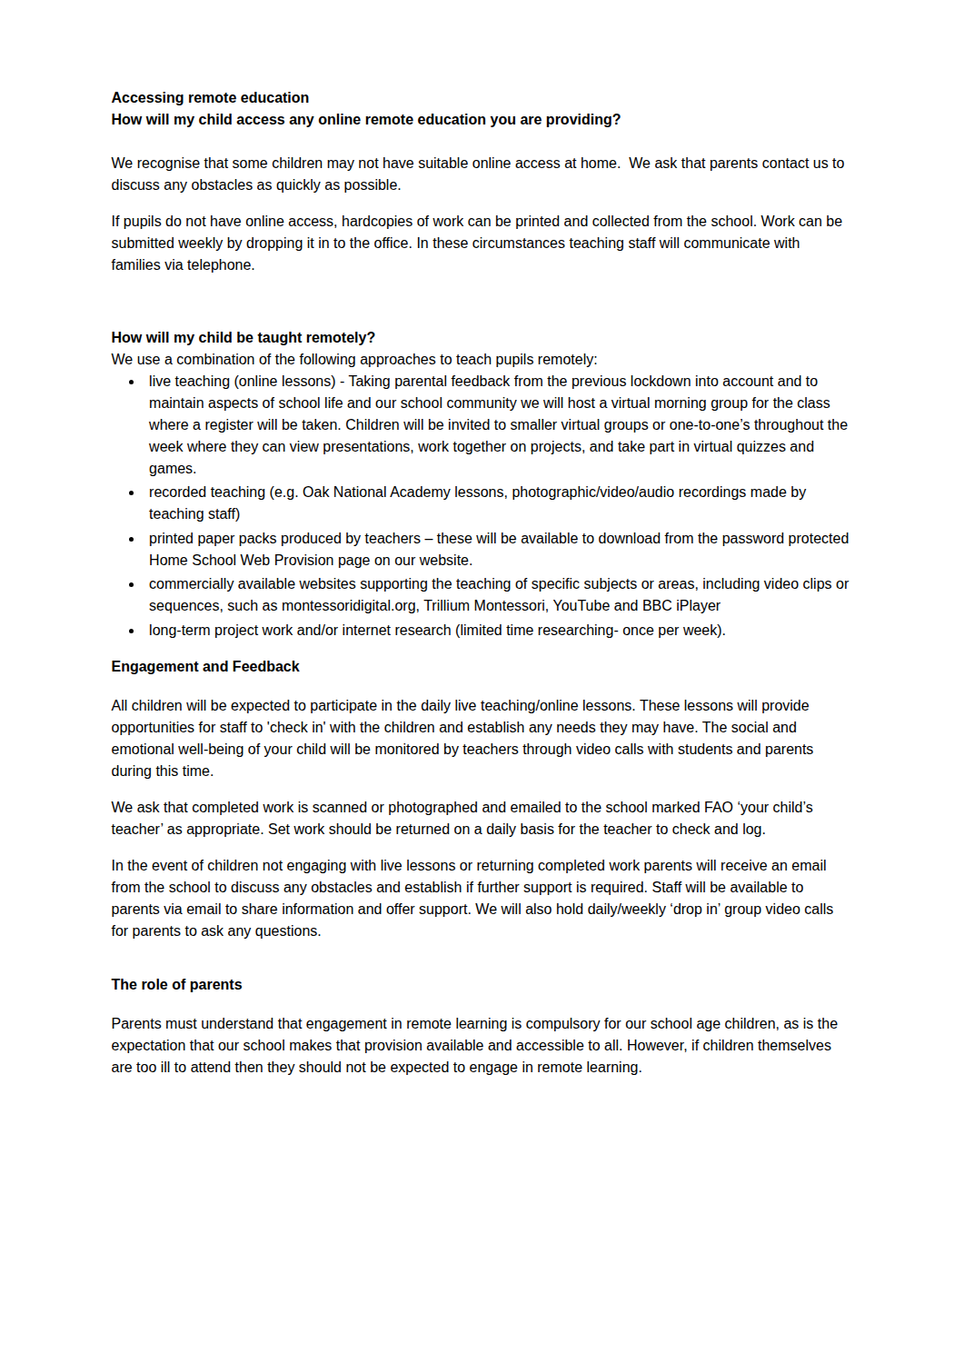Accessing remote education
How will my child access any online remote education you are providing?
We recognise that some children may not have suitable online access at home. We ask that parents contact us to discuss any obstacles as quickly as possible.
If pupils do not have online access, hardcopies of work can be printed and collected from the school. Work can be submitted weekly by dropping it in to the office. In these circumstances teaching staff will communicate with families via telephone.
How will my child be taught remotely?
We use a combination of the following approaches to teach pupils remotely:
live teaching (online lessons) - Taking parental feedback from the previous lockdown into account and to maintain aspects of school life and our school community we will host a virtual morning group for the class where a register will be taken. Children will be invited to smaller virtual groups or one-to-one’s throughout the week where they can view presentations, work together on projects, and take part in virtual quizzes and games.
recorded teaching (e.g. Oak National Academy lessons, photographic/video/audio recordings made by teaching staff)
printed paper packs produced by teachers – these will be available to download from the password protected Home School Web Provision page on our website.
commercially available websites supporting the teaching of specific subjects or areas, including video clips or sequences, such as montessoridigital.org, Trillium Montessori, YouTube and BBC iPlayer
long-term project work and/or internet research (limited time researching- once per week).
Engagement and Feedback
All children will be expected to participate in the daily live teaching/online lessons. These lessons will provide opportunities for staff to 'check in' with the children and establish any needs they may have. The social and emotional well-being of your child will be monitored by teachers through video calls with students and parents during this time.
We ask that completed work is scanned or photographed and emailed to the school marked FAO ‘your child’s teacher’ as appropriate. Set work should be returned on a daily basis for the teacher to check and log.
In the event of children not engaging with live lessons or returning completed work parents will receive an email from the school to discuss any obstacles and establish if further support is required. Staff will be available to parents via email to share information and offer support. We will also hold daily/weekly ‘drop in’ group video calls for parents to ask any questions.
The role of parents
Parents must understand that engagement in remote learning is compulsory for our school age children, as is the expectation that our school makes that provision available and accessible to all. However, if children themselves are too ill to attend then they should not be expected to engage in remote learning.